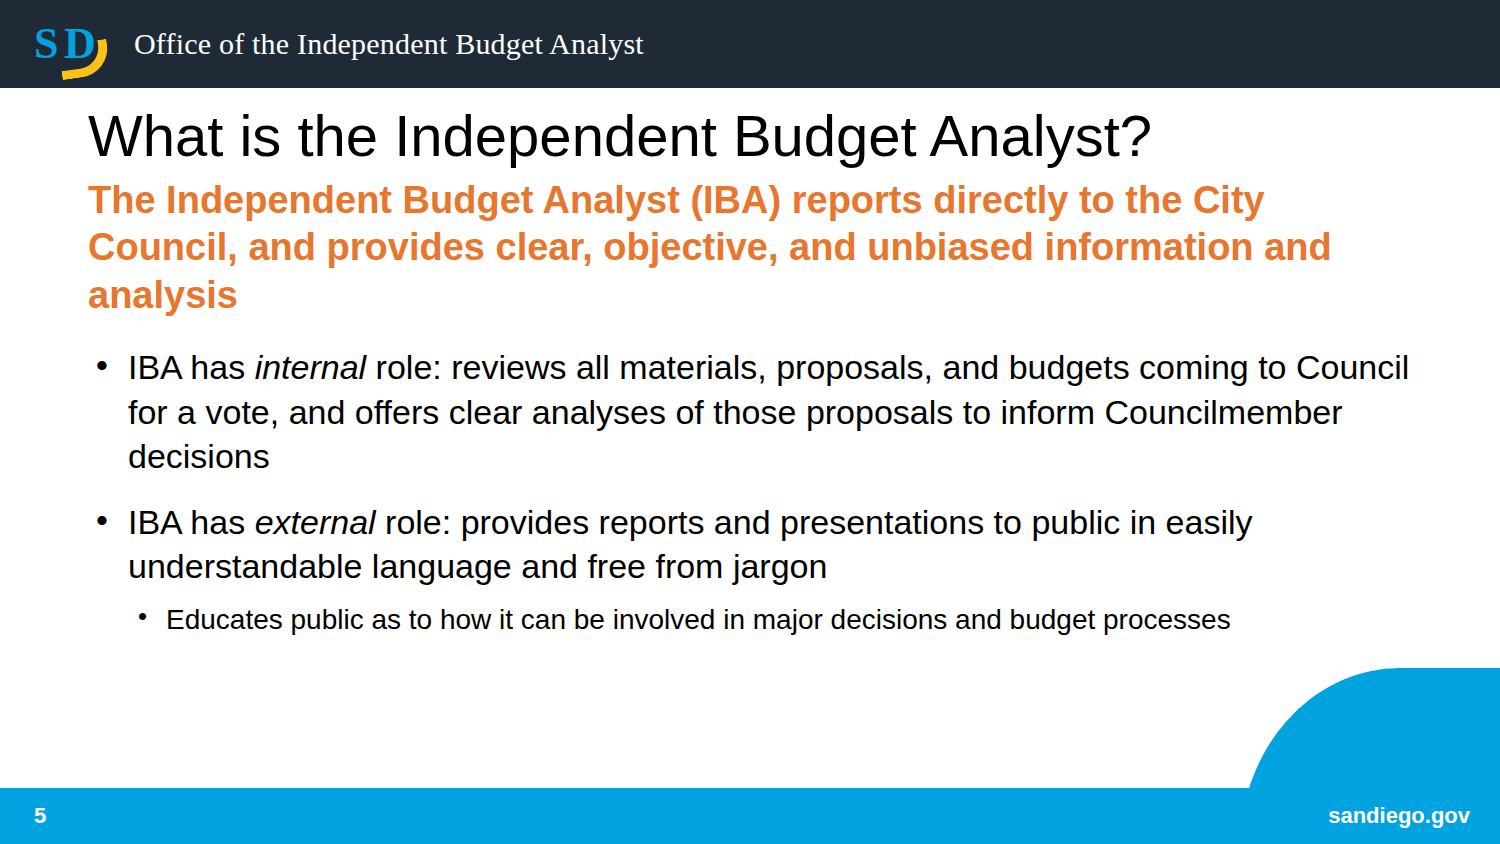S D
Office of the Independent Budget Analyst
What is the Independent Budget Analyst?
The Independent Budget Analyst (IBA) reports directly to the City Council, and provides clear, objective, and unbiased information and analysis
IBA has internal role: reviews all materials, proposals, and budgets coming to Council for a vote, and offers clear analyses of those proposals to inform Councilmember decisions
IBA has external role: provides reports and presentations to public in easily understandable language and free from jargon
Educates public as to how it can be involved in major decisions and budget processes
5
sandiego.gov